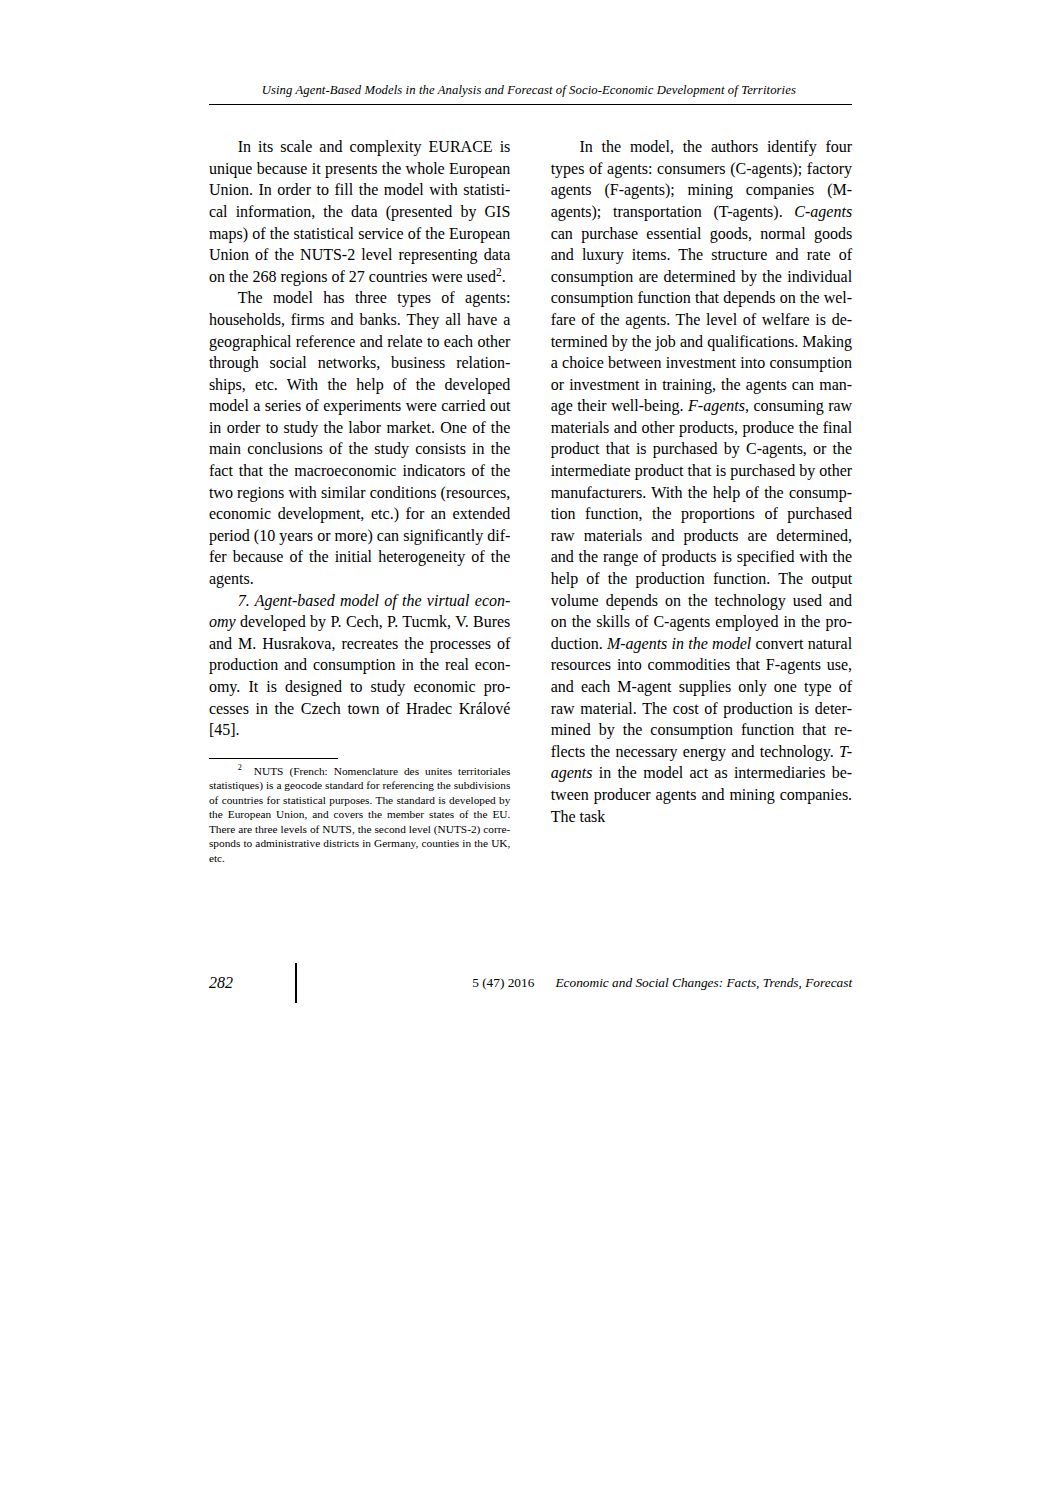Using Agent-Based Models in the Analysis and Forecast of Socio-Economic Development of Territories
In its scale and complexity EURACE is unique because it presents the whole European Union. In order to fill the model with statistical information, the data (presented by GIS maps) of the statistical service of the European Union of the NUTS-2 level representing data on the 268 regions of 27 countries were used2.
The model has three types of agents: households, firms and banks. They all have a geographical reference and relate to each other through social networks, business relationships, etc. With the help of the developed model a series of experiments were carried out in order to study the labor market. One of the main conclusions of the study consists in the fact that the macroeconomic indicators of the two regions with similar conditions (resources, economic development, etc.) for an extended period (10 years or more) can significantly differ because of the initial heterogeneity of the agents.
7. Agent-based model of the virtual economy developed by P. Cech, P. Tucmk, V. Bures and M. Husrakova, recreates the processes of production and consumption in the real economy. It is designed to study economic processes in the Czech town of Hradec Králové [45].
2 NUTS (French: Nomenclature des unites territoriales statistiques) is a geocode standard for referencing the subdivisions of countries for statistical purposes. The standard is developed by the European Union, and covers the member states of the EU. There are three levels of NUTS, the second level (NUTS-2) corresponds to administrative districts in Germany, counties in the UK, etc.
In the model, the authors identify four types of agents: consumers (C-agents); factory agents (F-agents); mining companies (M-agents); transportation (T-agents). C-agents can purchase essential goods, normal goods and luxury items. The structure and rate of consumption are determined by the individual consumption function that depends on the welfare of the agents. The level of welfare is determined by the job and qualifications. Making a choice between investment into consumption or investment in training, the agents can manage their well-being. F-agents, consuming raw materials and other products, produce the final product that is purchased by C-agents, or the intermediate product that is purchased by other manufacturers. With the help of the consumption function, the proportions of purchased raw materials and products are determined, and the range of products is specified with the help of the production function. The output volume depends on the technology used and on the skills of C-agents employed in the production. M-agents in the model convert natural resources into commodities that F-agents use, and each M-agent supplies only one type of raw material. The cost of production is determined by the consumption function that reflects the necessary energy and technology. T-agents in the model act as intermediaries between producer agents and mining companies. The task
282
5 (47) 2016 Economic and Social Changes: Facts, Trends, Forecast